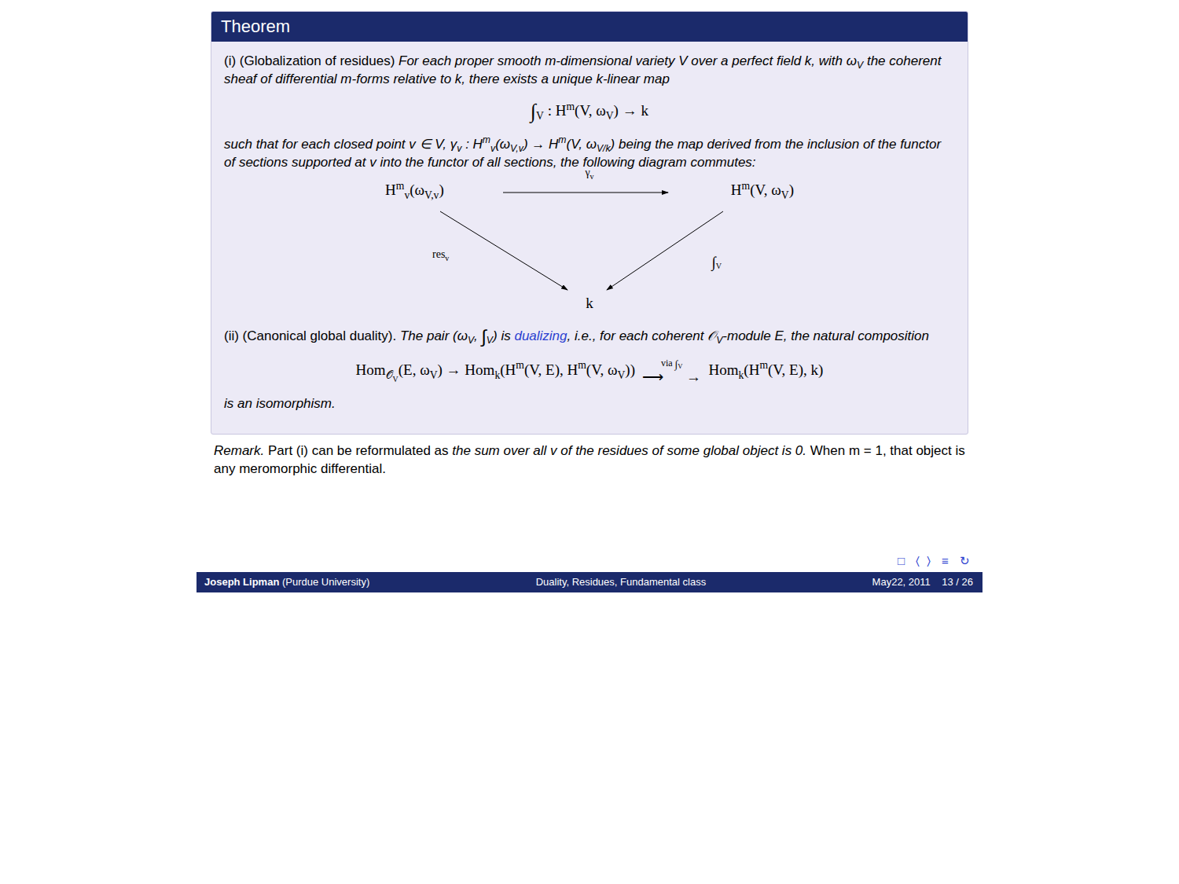Theorem
(i) (Globalization of residues) For each proper smooth m-dimensional variety V over a perfect field k, with ωV the coherent sheaf of differential m-forms relative to k, there exists a unique k-linear map
∫V : Hm(V, ωV) → k
such that for each closed point v ∈ V, γv : Hmv(ωV,v) → Hm(V, ωV/k) being the map derived from the inclusion of the functor of sections supported at v into the functor of all sections, the following diagram commutes:
Hmv(ωV,v)
Hm(V, ωV)
k
γv
resv
∫V
(ii) (Canonical global duality). The pair (ωV, ∫V) is dualizing, i.e., for each coherent 𝒪V-module E, the natural composition
Hom𝒪V(E, ωV) → Homk(Hm(V, E), Hm(V, ωV)) via ∫V ⟶ → Homk(Hm(V, E), k)
is an isomorphism.
Remark. Part (i) can be reformulated as the sum over all v of the residues of some global object is 0. When m = 1, that object is any meromorphic differential.
□ 〈 〉 ≡ ↻
Joseph Lipman (Purdue University)
Duality, Residues, Fundamental class
May22, 2011 13 / 26